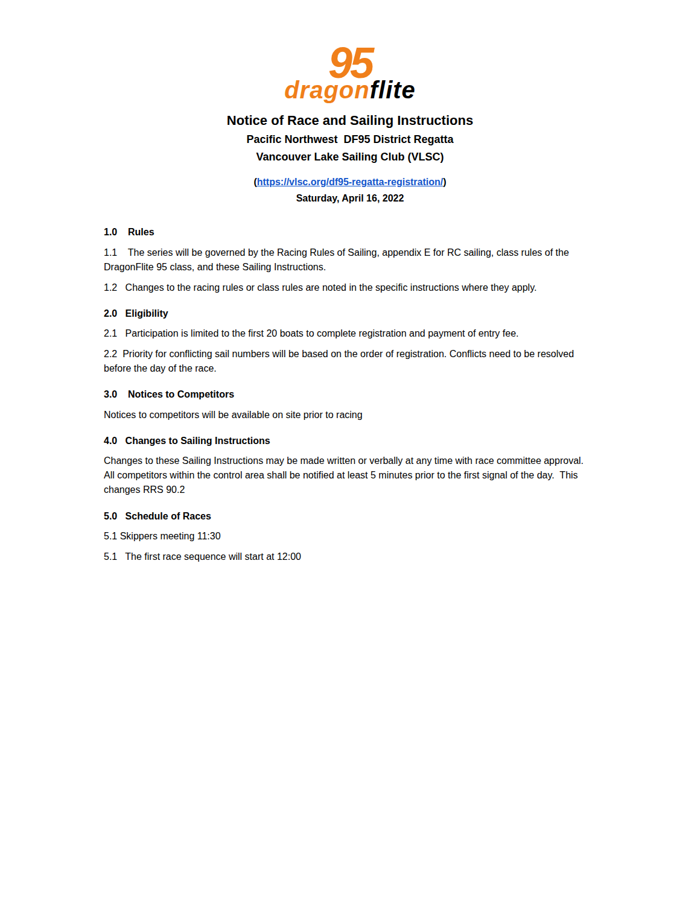95 dragonflite
Notice of Race and Sailing Instructions
Pacific Northwest DF95 District Regatta
Vancouver Lake Sailing Club (VLSC)
(https://vlsc.org/df95-regatta-registration/)
Saturday, April 16, 2022
1.0 Rules
1.1 The series will be governed by the Racing Rules of Sailing, appendix E for RC sailing, class rules of the DragonFlite 95 class, and these Sailing Instructions.
1.2 Changes to the racing rules or class rules are noted in the specific instructions where they apply.
2.0 Eligibility
2.1 Participation is limited to the first 20 boats to complete registration and payment of entry fee.
2.2 Priority for conflicting sail numbers will be based on the order of registration. Conflicts need to be resolved before the day of the race.
3.0 Notices to Competitors
Notices to competitors will be available on site prior to racing
4.0 Changes to Sailing Instructions
Changes to these Sailing Instructions may be made written or verbally at any time with race committee approval. All competitors within the control area shall be notified at least 5 minutes prior to the first signal of the day. This changes RRS 90.2
5.0 Schedule of Races
5.1 Skippers meeting 11:30
5.1 The first race sequence will start at 12:00